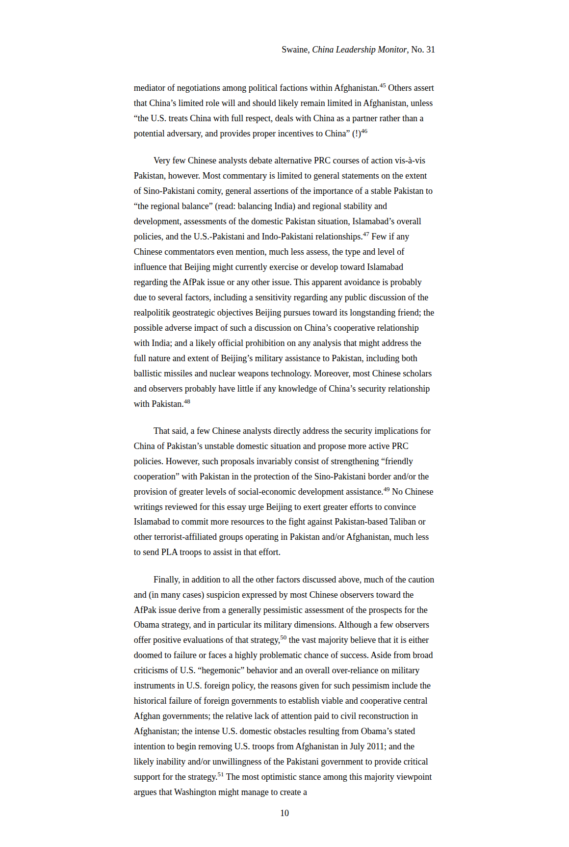Swaine, China Leadership Monitor, No. 31
mediator of negotiations among political factions within Afghanistan.45 Others assert that China’s limited role will and should likely remain limited in Afghanistan, unless “the U.S. treats China with full respect, deals with China as a partner rather than a potential adversary, and provides proper incentives to China” (!)46
Very few Chinese analysts debate alternative PRC courses of action vis-à-vis Pakistan, however. Most commentary is limited to general statements on the extent of Sino-Pakistani comity, general assertions of the importance of a stable Pakistan to “the regional balance” (read: balancing India) and regional stability and development, assessments of the domestic Pakistan situation, Islamabad’s overall policies, and the U.S.-Pakistani and Indo-Pakistani relationships.47 Few if any Chinese commentators even mention, much less assess, the type and level of influence that Beijing might currently exercise or develop toward Islamabad regarding the AfPak issue or any other issue. This apparent avoidance is probably due to several factors, including a sensitivity regarding any public discussion of the realpolitik geostrategic objectives Beijing pursues toward its longstanding friend; the possible adverse impact of such a discussion on China’s cooperative relationship with India; and a likely official prohibition on any analysis that might address the full nature and extent of Beijing’s military assistance to Pakistan, including both ballistic missiles and nuclear weapons technology. Moreover, most Chinese scholars and observers probably have little if any knowledge of China’s security relationship with Pakistan.48
That said, a few Chinese analysts directly address the security implications for China of Pakistan’s unstable domestic situation and propose more active PRC policies. However, such proposals invariably consist of strengthening “friendly cooperation” with Pakistan in the protection of the Sino-Pakistani border and/or the provision of greater levels of social-economic development assistance.49 No Chinese writings reviewed for this essay urge Beijing to exert greater efforts to convince Islamabad to commit more resources to the fight against Pakistan-based Taliban or other terrorist-affiliated groups operating in Pakistan and/or Afghanistan, much less to send PLA troops to assist in that effort.
Finally, in addition to all the other factors discussed above, much of the caution and (in many cases) suspicion expressed by most Chinese observers toward the AfPak issue derive from a generally pessimistic assessment of the prospects for the Obama strategy, and in particular its military dimensions. Although a few observers offer positive evaluations of that strategy,50 the vast majority believe that it is either doomed to failure or faces a highly problematic chance of success. Aside from broad criticisms of U.S. “hegemonic” behavior and an overall over-reliance on military instruments in U.S. foreign policy, the reasons given for such pessimism include the historical failure of foreign governments to establish viable and cooperative central Afghan governments; the relative lack of attention paid to civil reconstruction in Afghanistan; the intense U.S. domestic obstacles resulting from Obama’s stated intention to begin removing U.S. troops from Afghanistan in July 2011; and the likely inability and/or unwillingness of the Pakistani government to provide critical support for the strategy.51 The most optimistic stance among this majority viewpoint argues that Washington might manage to create a
10